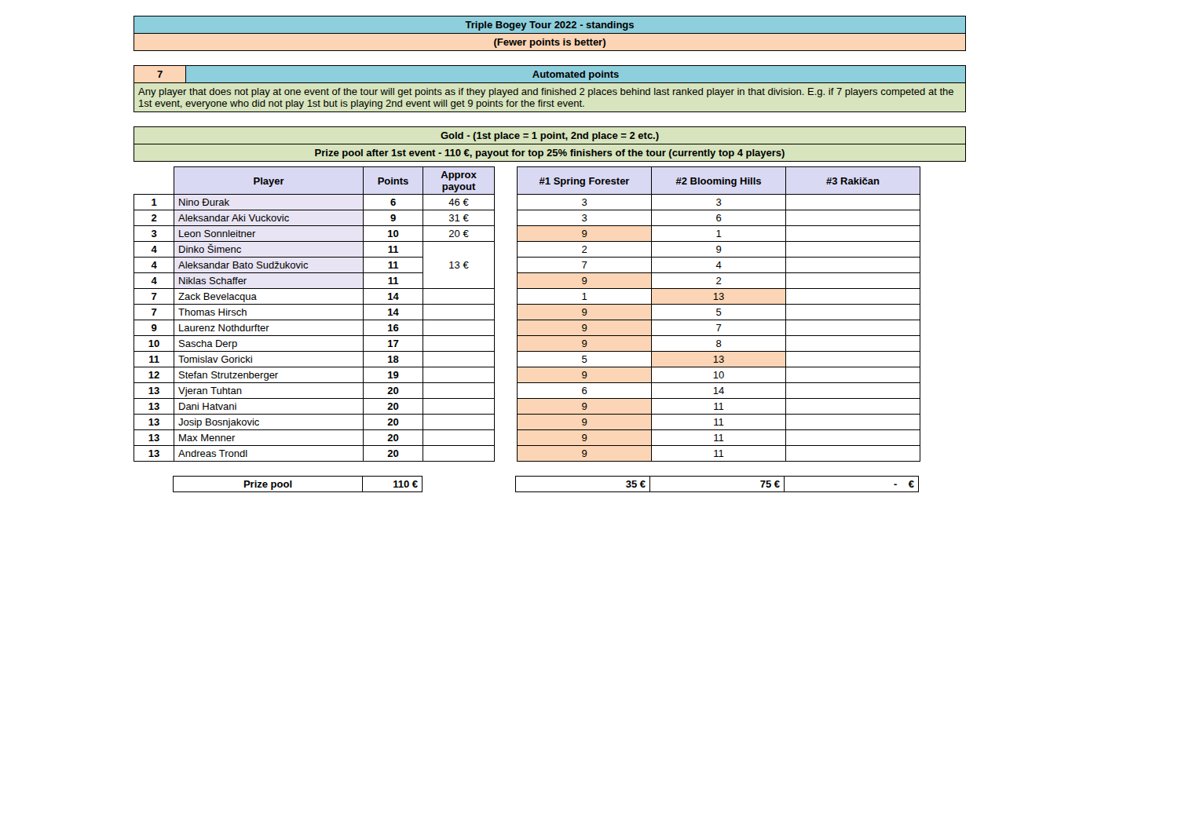| Triple Bogey Tour 2022 - standings |
| (Fewer points is better) |
| 7 | Automated points |
| Any player that does not play at one event of the tour will get points as if they played and finished 2 places behind last ranked player in that division. E.g. if 7 players competed at the 1st event, everyone who did not play 1st but is playing 2nd event will get 9 points for the first event. |
| Gold - (1st place = 1 point, 2nd place = 2 etc.) |
| Prize pool after 1st event - 110 €, payout for top 25% finishers of the tour (currently top 4 players) |
| | Player | Points | Approx payout | | #1 Spring Forester | #2 Blooming Hills | #3 Rakičan |
| 1 | Nino Đurak | 6 | 46 € | | 3 | 3 | |
| 2 | Aleksandar Aki Vuckovic | 9 | 31 € | | 3 | 6 | |
| 3 | Leon Sonnleitner | 10 | 20 € | | 9 | 1 | |
| 4 | Dinko Šimenc | 11 | 13 € | | 2 | 9 | |
| 4 | Aleksandar Bato Sudžukovic | 11 | | 7 | 4 | |
| 4 | Niklas Schaffer | 11 | | 9 | 2 | |
| 7 | Zack Bevelacqua | 14 | | | 1 | 13 | |
| 7 | Thomas Hirsch | 14 | | | 9 | 5 | |
| 9 | Laurenz Nothdurfter | 16 | | | 9 | 7 | |
| 10 | Sascha Derp | 17 | | | 9 | 8 | |
| 11 | Tomislav Goricki | 18 | | | 5 | 13 | |
| 12 | Stefan Strutzenberger | 19 | | | 9 | 10 | |
| 13 | Vjeran Tuhtan | 20 | | | 6 | 14 | |
| 13 | Dani Hatvani | 20 | | | 9 | 11 | |
| 13 | Josip Bosnjakovic | 20 | | | 9 | 11 | |
| 13 | Max Menner | 20 | | | 9 | 11 | |
| 13 | Andreas Trondl | 20 | | | 9 | 11 | |
| | Prize pool | 110 € | | | 35 € | 75 € | - € |